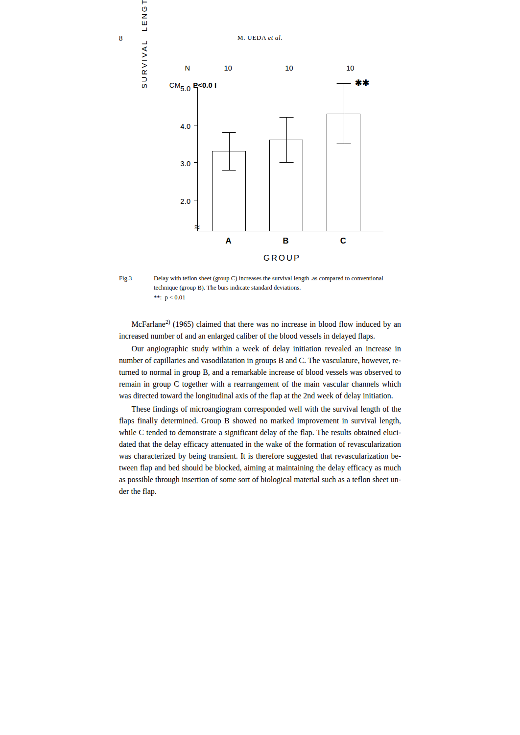8
M. UEDA et al.
SURVIVAL LENGTH OF FLAP
N 10 10 10
CM P<0.0 I
5.0
4.0
3.0
2.0
≈
✱✱
A B C
GROUP
Fig.3
Delay with teflon sheet (group C) increases the survival length .as compared to conventional technique (group B). The burs indicate standard deviations.
**: p < 0.01
McFarlane2) (1965) claimed that there was no increase in blood flow induced by an increased number of and an enlarged caliber of the blood vessels in delayed flaps.
Our angiographic study within a week of delay initiation revealed an increase in number of capillaries and vasodilatation in groups B and C. The vasculature, however, returned to normal in group B, and a remarkable increase of blood vessels was observed to remain in group C together with a rearrangement of the main vascular channels which was directed toward the longitudinal axis of the flap at the 2nd week of delay initiation.
These findings of microangiogram corresponded well with the survival length of the flaps finally determined. Group B showed no marked improvement in survival length, while C tended to demonstrate a significant delay of the flap. The results obtained elucidated that the delay efficacy attenuated in the wake of the formation of revascularization was characterized by being transient. It is therefore suggested that revascularization between flap and bed should be blocked, aiming at maintaining the delay efficacy as much as possible through insertion of some sort of biological material such as a teflon sheet under the flap.